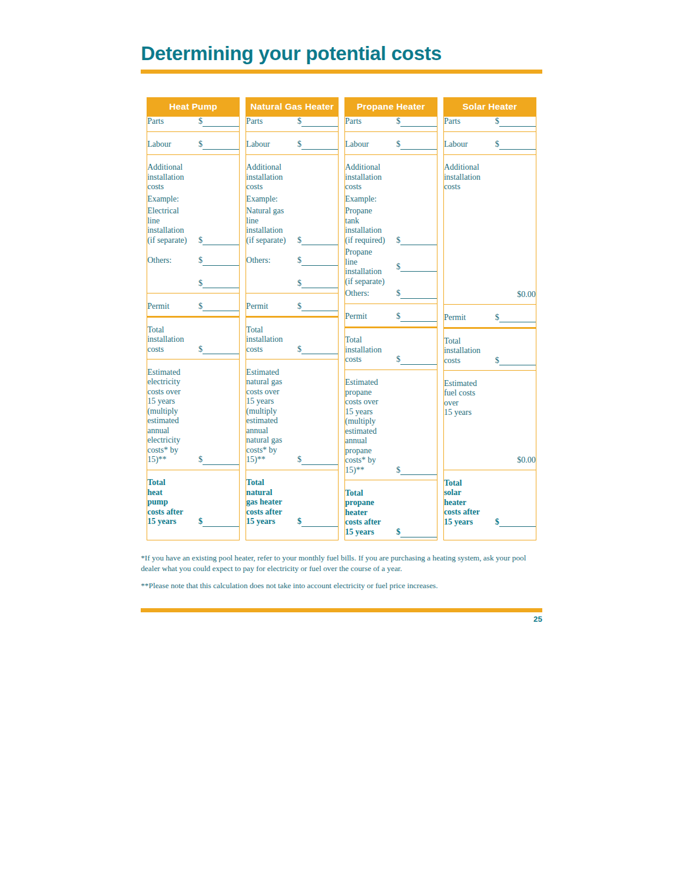Determining your potential costs
| Heat Pump / Parts / $ / / Labour / $ / / Additional installation costs / / / Example: / / / Electrical line installation (if separate) / $ / / Others: / $ / / / $ / / Permit / $ / / Total installation costs / $ / / Estimated electricity costs over 15 years (multiply estimated annual electricity costs* by 15)** / $ / / Total heat pump costs after 15 years / $ / | Natural Gas Heater / Parts / $ / / Labour / $ / / Additional installation costs / / / Example: / / / Natural gas line installation (if separate) / $ / / Others: / $ / / / $ / / Permit / $ / / Total installation costs / $ / / Estimated natural gas costs over 15 years (multiply estimated annual natural gas costs* by 15)** / $ / / Total natural gas heater costs after 15 years / $ / | Propane Heater / Parts / $ / / Labour / $ / / Additional installation costs / / / Example: / / / Propane tank installation (if required) / $ / / Propane line installation (if separate) / $ / / Others: / $ / / Permit / $ / / Total installation costs / $ / / Estimated propane costs over 15 years (multiply estimated annual propane costs* by 15)** / $ / / Total propane heater costs after 15 years / $ / | Solar Heater / Parts / $ / / Labour / $ / / Additional installation costs / / / / $0.00 / / Permit / $ / / Total installation costs / $ / / Estimated fuel costs over 15 years / / / / $0.00 / / Total solar heater costs after 15 years / $ / |
*If you have an existing pool heater, refer to your monthly fuel bills. If you are purchasing a heating system, ask your pool dealer what you could expect to pay for electricity or fuel over the course of a year.
**Please note that this calculation does not take into account electricity or fuel price increases.
25